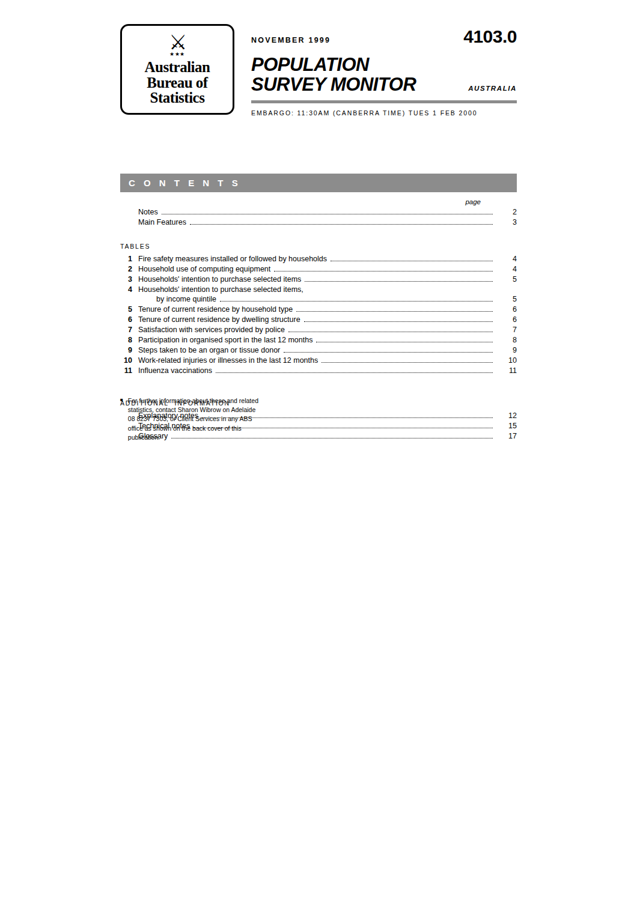⚔
★★★
Australian
Bureau of
Statistics
NOVEMBER 1999 4103.0
POPULATION
SURVEY MONITOR AUSTRALIA
EMBARGO: 11:30AM (CANBERRA TIME) TUES 1 FEB 2000
C O N T E N T S
page
Notes 2
Main Features 3
TABLES
1 Fire safety measures installed or followed by households 4
2 Household use of computing equipment 4
3 Households' intention to purchase selected items 5
4 Households' intention to purchase selected items,
by income quintile 5
5 Tenure of current residence by household type 6
6 Tenure of current residence by dwelling structure 6
7 Satisfaction with services provided by police 7
8 Participation in organised sport in the last 12 months 8
9 Steps taken to be an organ or tissue donor 9
10 Work-related injuries or illnesses in the last 12 months 10
11 Influenza vaccinations 11
ADDITIONAL INFORMATION
Explanatory notes 12
Technical notes 15
Glossary 17
■ For further information about these and related statistics, contact Sharon Wibrow on Adelaide 08 8237 7303, or Client Services in any ABS office as shown on the back cover of this publication.